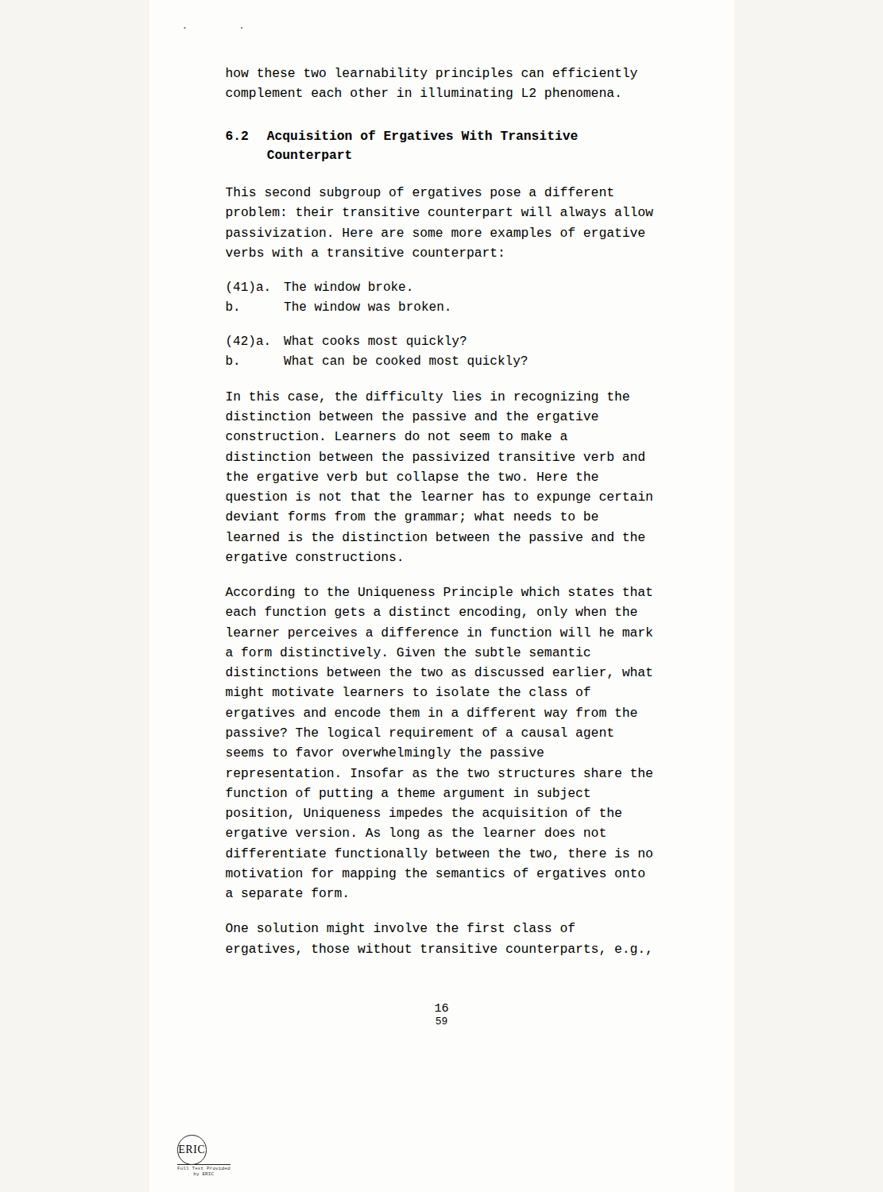· ·
how these two learnability principles can efficiently complement each other in illuminating L2 phenomena.
6.2 Acquisition of Ergatives With Transitive Counterpart
This second subgroup of ergatives pose a different problem: their transitive counterpart will always allow passivization. Here are some more examples of ergative verbs with a transitive counterpart:
(41)a. The window broke.
b. The window was broken.
(42)a. What cooks most quickly?
b. What can be cooked most quickly?
In this case, the difficulty lies in recognizing the distinction between the passive and the ergative construction. Learners do not seem to make a distinction between the passivized transitive verb and the ergative verb but collapse the two. Here the question is not that the learner has to expunge certain deviant forms from the grammar; what needs to be learned is the distinction between the passive and the ergative constructions.
According to the Uniqueness Principle which states that each function gets a distinct encoding, only when the learner perceives a difference in function will he mark a form distinctively. Given the subtle semantic distinctions between the two as discussed earlier, what might motivate learners to isolate the class of ergatives and encode them in a different way from the passive? The logical requirement of a causal agent seems to favor overwhelmingly the passive representation. Insofar as the two structures share the function of putting a theme argument in subject position, Uniqueness impedes the acquisition of the ergative version. As long as the learner does not differentiate functionally between the two, there is no motivation for mapping the semantics of ergatives onto a separate form.
One solution might involve the first class of ergatives, those without transitive counterparts, e.g.,
16 59
ERIC
Full Text Provided by ERIC